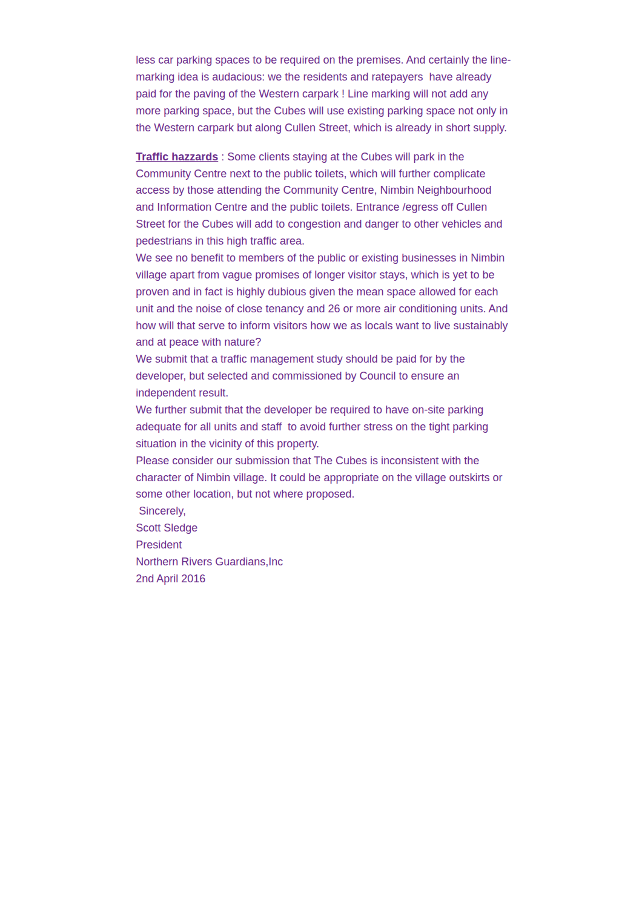less car parking spaces to be required on the premises. And certainly the line-marking idea is audacious: we the residents and ratepayers have already paid for the paving of the Western carpark ! Line marking will not add any more parking space, but the Cubes will use existing parking space not only in the Western carpark but along Cullen Street, which is already in short supply.
Traffic hazzards : Some clients staying at the Cubes will park in the Community Centre next to the public toilets, which will further complicate access by those attending the Community Centre, Nimbin Neighbourhood and Information Centre and the public toilets. Entrance /egress off Cullen Street for the Cubes will add to congestion and danger to other vehicles and pedestrians in this high traffic area.
We see no benefit to members of the public or existing businesses in Nimbin village apart from vague promises of longer visitor stays, which is yet to be proven and in fact is highly dubious given the mean space allowed for each unit and the noise of close tenancy and 26 or more air conditioning units. And how will that serve to inform visitors how we as locals want to live sustainably and at peace with nature?
We submit that a traffic management study should be paid for by the developer, but selected and commissioned by Council to ensure an independent result.
We further submit that the developer be required to have on-site parking adequate for all units and staff to avoid further stress on the tight parking situation in the vicinity of this property.
Please consider our submission that The Cubes is inconsistent with the character of Nimbin village. It could be appropriate on the village outskirts or some other location, but not where proposed.
Sincerely,
Scott Sledge
President
Northern Rivers Guardians,Inc
2nd April 2016